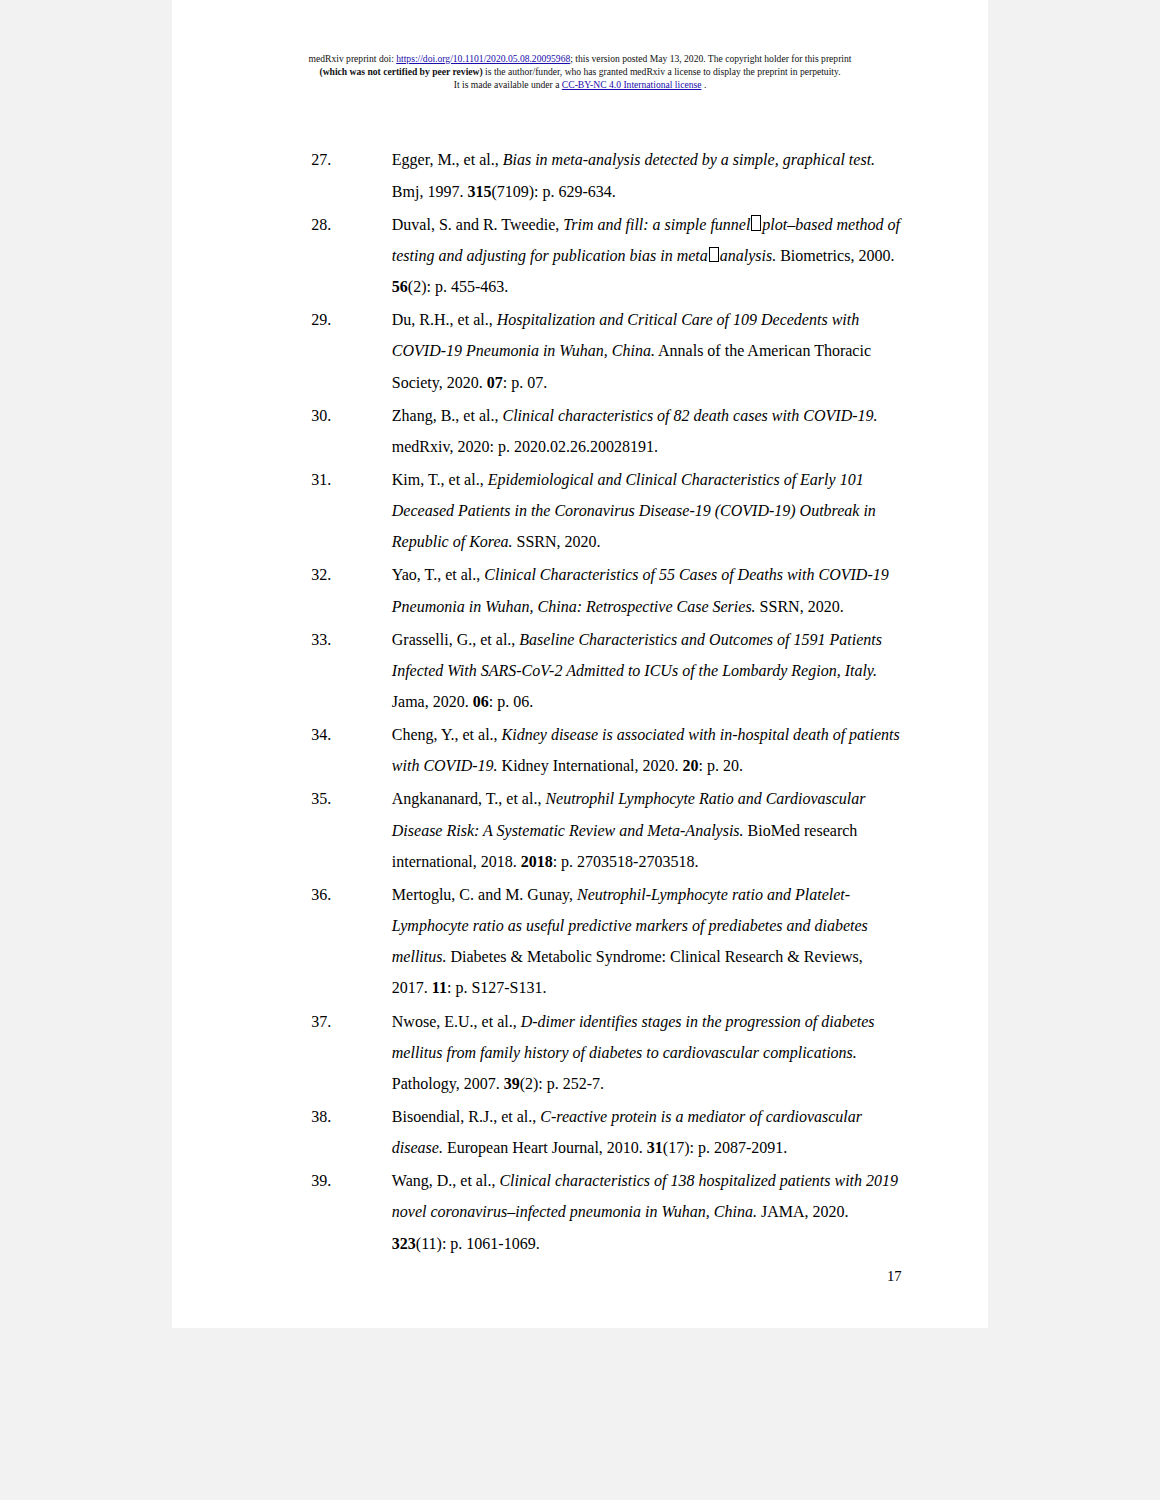medRxiv preprint doi: https://doi.org/10.1101/2020.05.08.20095968; this version posted May 13, 2020. The copyright holder for this preprint (which was not certified by peer review) is the author/funder, who has granted medRxiv a license to display the preprint in perpetuity. It is made available under a CC-BY-NC 4.0 International license .
27. Egger, M., et al., Bias in meta-analysis detected by a simple, graphical test. Bmj, 1997. 315(7109): p. 629-634.
28. Duval, S. and R. Tweedie, Trim and fill: a simple funnel plot–based method of testing and adjusting for publication bias in meta analysis. Biometrics, 2000. 56(2): p. 455-463.
29. Du, R.H., et al., Hospitalization and Critical Care of 109 Decedents with COVID-19 Pneumonia in Wuhan, China. Annals of the American Thoracic Society, 2020. 07: p. 07.
30. Zhang, B., et al., Clinical characteristics of 82 death cases with COVID-19. medRxiv, 2020: p. 2020.02.26.20028191.
31. Kim, T., et al., Epidemiological and Clinical Characteristics of Early 101 Deceased Patients in the Coronavirus Disease-19 (COVID-19) Outbreak in Republic of Korea. SSRN, 2020.
32. Yao, T., et al., Clinical Characteristics of 55 Cases of Deaths with COVID-19 Pneumonia in Wuhan, China: Retrospective Case Series. SSRN, 2020.
33. Grasselli, G., et al., Baseline Characteristics and Outcomes of 1591 Patients Infected With SARS-CoV-2 Admitted to ICUs of the Lombardy Region, Italy. Jama, 2020. 06: p. 06.
34. Cheng, Y., et al., Kidney disease is associated with in-hospital death of patients with COVID-19. Kidney International, 2020. 20: p. 20.
35. Angkananard, T., et al., Neutrophil Lymphocyte Ratio and Cardiovascular Disease Risk: A Systematic Review and Meta-Analysis. BioMed research international, 2018. 2018: p. 2703518-2703518.
36. Mertoglu, C. and M. Gunay, Neutrophil-Lymphocyte ratio and Platelet-Lymphocyte ratio as useful predictive markers of prediabetes and diabetes mellitus. Diabetes & Metabolic Syndrome: Clinical Research & Reviews, 2017. 11: p. S127-S131.
37. Nwose, E.U., et al., D-dimer identifies stages in the progression of diabetes mellitus from family history of diabetes to cardiovascular complications. Pathology, 2007. 39(2): p. 252-7.
38. Bisoendial, R.J., et al., C-reactive protein is a mediator of cardiovascular disease. European Heart Journal, 2010. 31(17): p. 2087-2091.
39. Wang, D., et al., Clinical characteristics of 138 hospitalized patients with 2019 novel coronavirus–infected pneumonia in Wuhan, China. JAMA, 2020. 323(11): p. 1061-1069.
17